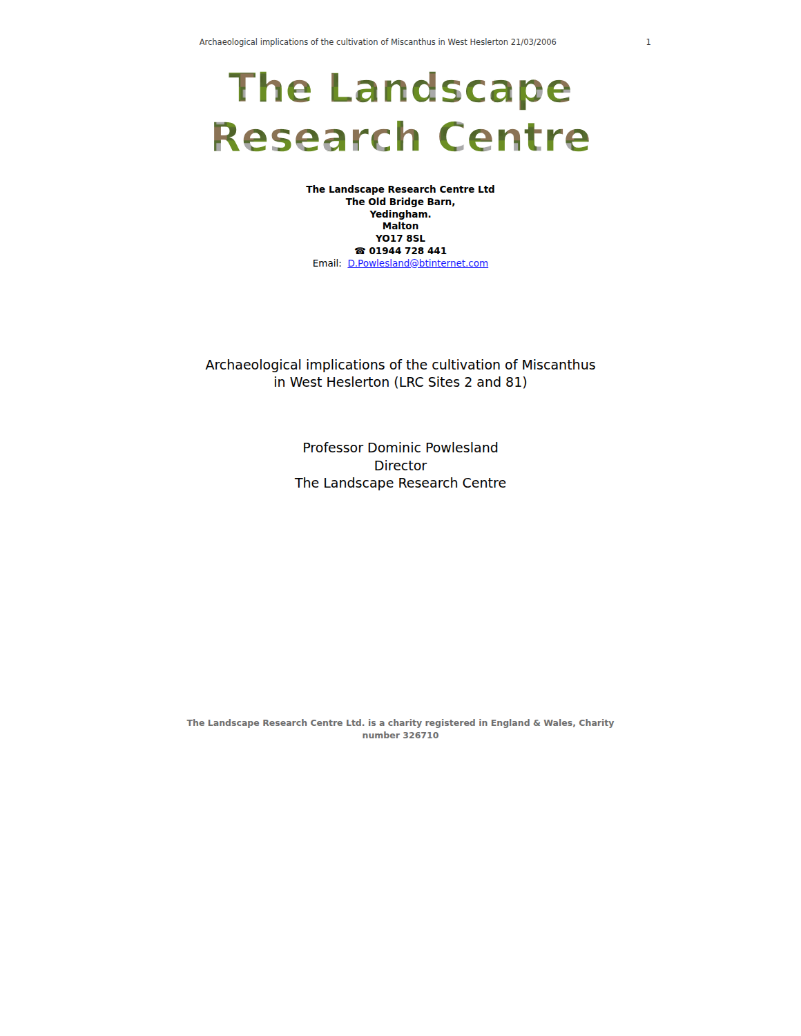Archaeological implications of the cultivation of Miscanthus in West Heslerton 21/03/2006 1
The Landscape Research Centre Ltd
The Old Bridge Barn,
Yedingham.
Malton
YO17 8SL
☎ 01944 728 441
Email: D.Powlesland@btinternet.com
Archaeological implications of the cultivation of Miscanthus in West Heslerton (LRC Sites 2 and 81)
Professor Dominic Powlesland
Director
The Landscape Research Centre
The Landscape Research Centre Ltd. is a charity registered in England & Wales, Charity number 326710